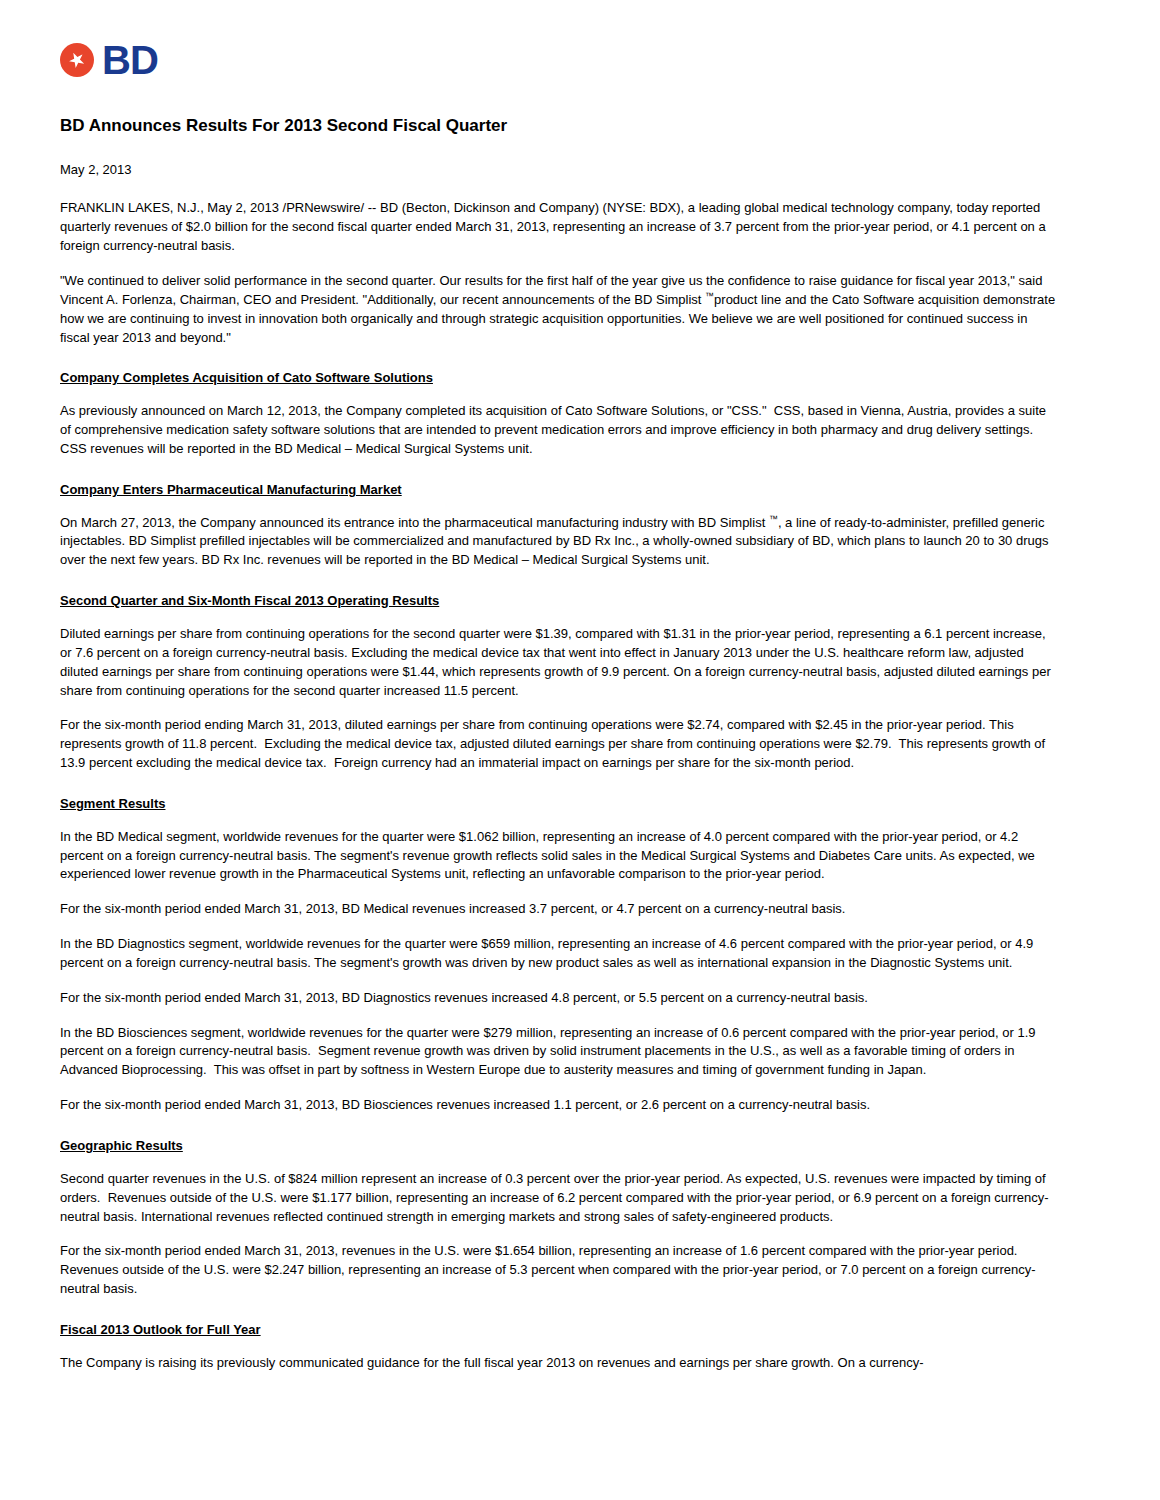BD
BD Announces Results For 2013 Second Fiscal Quarter
May 2, 2013
FRANKLIN LAKES, N.J., May 2, 2013 /PRNewswire/ -- BD (Becton, Dickinson and Company) (NYSE: BDX), a leading global medical technology company, today reported quarterly revenues of $2.0 billion for the second fiscal quarter ended March 31, 2013, representing an increase of 3.7 percent from the prior-year period, or 4.1 percent on a foreign currency-neutral basis.
"We continued to deliver solid performance in the second quarter. Our results for the first half of the year give us the confidence to raise guidance for fiscal year 2013," said Vincent A. Forlenza, Chairman, CEO and President. "Additionally, our recent announcements of the BD Simplist ™product line and the Cato Software acquisition demonstrate how we are continuing to invest in innovation both organically and through strategic acquisition opportunities. We believe we are well positioned for continued success in fiscal year 2013 and beyond."
Company Completes Acquisition of Cato Software Solutions
As previously announced on March 12, 2013, the Company completed its acquisition of Cato Software Solutions, or "CSS." CSS, based in Vienna, Austria, provides a suite of comprehensive medication safety software solutions that are intended to prevent medication errors and improve efficiency in both pharmacy and drug delivery settings. CSS revenues will be reported in the BD Medical – Medical Surgical Systems unit.
Company Enters Pharmaceutical Manufacturing Market
On March 27, 2013, the Company announced its entrance into the pharmaceutical manufacturing industry with BD Simplist ™, a line of ready-to-administer, prefilled generic injectables. BD Simplist prefilled injectables will be commercialized and manufactured by BD Rx Inc., a wholly-owned subsidiary of BD, which plans to launch 20 to 30 drugs over the next few years. BD Rx Inc. revenues will be reported in the BD Medical – Medical Surgical Systems unit.
Second Quarter and Six-Month Fiscal 2013 Operating Results
Diluted earnings per share from continuing operations for the second quarter were $1.39, compared with $1.31 in the prior-year period, representing a 6.1 percent increase, or 7.6 percent on a foreign currency-neutral basis. Excluding the medical device tax that went into effect in January 2013 under the U.S. healthcare reform law, adjusted diluted earnings per share from continuing operations were $1.44, which represents growth of 9.9 percent. On a foreign currency-neutral basis, adjusted diluted earnings per share from continuing operations for the second quarter increased 11.5 percent.
For the six-month period ending March 31, 2013, diluted earnings per share from continuing operations were $2.74, compared with $2.45 in the prior-year period. This represents growth of 11.8 percent. Excluding the medical device tax, adjusted diluted earnings per share from continuing operations were $2.79. This represents growth of 13.9 percent excluding the medical device tax. Foreign currency had an immaterial impact on earnings per share for the six-month period.
Segment Results
In the BD Medical segment, worldwide revenues for the quarter were $1.062 billion, representing an increase of 4.0 percent compared with the prior-year period, or 4.2 percent on a foreign currency-neutral basis. The segment's revenue growth reflects solid sales in the Medical Surgical Systems and Diabetes Care units. As expected, we experienced lower revenue growth in the Pharmaceutical Systems unit, reflecting an unfavorable comparison to the prior-year period.
For the six-month period ended March 31, 2013, BD Medical revenues increased 3.7 percent, or 4.7 percent on a currency-neutral basis.
In the BD Diagnostics segment, worldwide revenues for the quarter were $659 million, representing an increase of 4.6 percent compared with the prior-year period, or 4.9 percent on a foreign currency-neutral basis. The segment's growth was driven by new product sales as well as international expansion in the Diagnostic Systems unit.
For the six-month period ended March 31, 2013, BD Diagnostics revenues increased 4.8 percent, or 5.5 percent on a currency-neutral basis.
In the BD Biosciences segment, worldwide revenues for the quarter were $279 million, representing an increase of 0.6 percent compared with the prior-year period, or 1.9 percent on a foreign currency-neutral basis. Segment revenue growth was driven by solid instrument placements in the U.S., as well as a favorable timing of orders in Advanced Bioprocessing. This was offset in part by softness in Western Europe due to austerity measures and timing of government funding in Japan.
For the six-month period ended March 31, 2013, BD Biosciences revenues increased 1.1 percent, or 2.6 percent on a currency-neutral basis.
Geographic Results
Second quarter revenues in the U.S. of $824 million represent an increase of 0.3 percent over the prior-year period. As expected, U.S. revenues were impacted by timing of orders. Revenues outside of the U.S. were $1.177 billion, representing an increase of 6.2 percent compared with the prior-year period, or 6.9 percent on a foreign currency-neutral basis. International revenues reflected continued strength in emerging markets and strong sales of safety-engineered products.
For the six-month period ended March 31, 2013, revenues in the U.S. were $1.654 billion, representing an increase of 1.6 percent compared with the prior-year period. Revenues outside of the U.S. were $2.247 billion, representing an increase of 5.3 percent when compared with the prior-year period, or 7.0 percent on a foreign currency-neutral basis.
Fiscal 2013 Outlook for Full Year
The Company is raising its previously communicated guidance for the full fiscal year 2013 on revenues and earnings per share growth. On a currency-